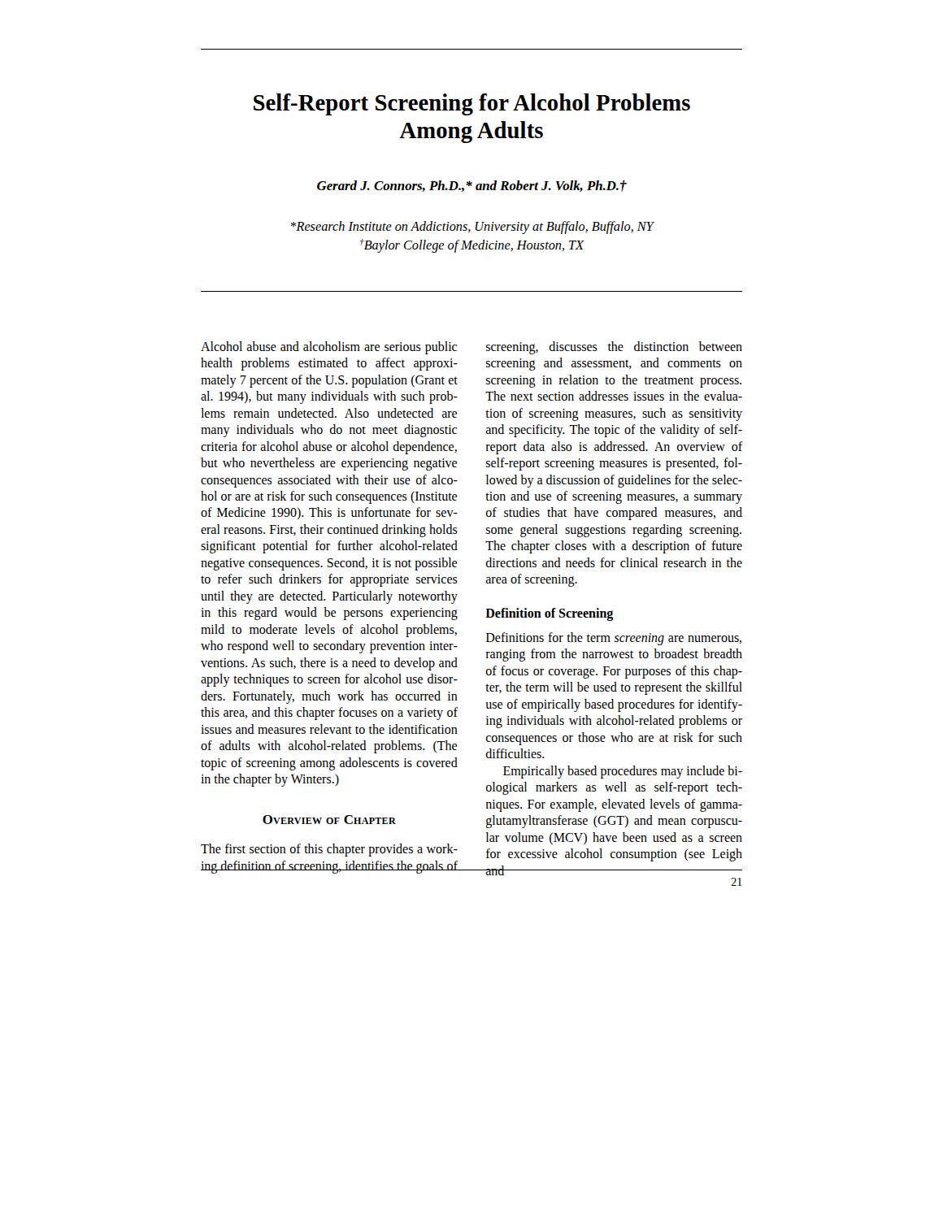Self-Report Screening for Alcohol Problems
Among Adults
Gerard J. Connors, Ph.D.,* and Robert J. Volk, Ph.D.†
*Research Institute on Addictions, University at Buffalo, Buffalo, NY
†Baylor College of Medicine, Houston, TX
Alcohol abuse and alcoholism are serious public health problems estimated to affect approximately 7 percent of the U.S. population (Grant et al. 1994), but many individuals with such problems remain undetected. Also undetected are many individuals who do not meet diagnostic criteria for alcohol abuse or alcohol dependence, but who nevertheless are experiencing negative consequences associated with their use of alcohol or are at risk for such consequences (Institute of Medicine 1990). This is unfortunate for several reasons. First, their continued drinking holds significant potential for further alcohol-related negative consequences. Second, it is not possible to refer such drinkers for appropriate services until they are detected. Particularly noteworthy in this regard would be persons experiencing mild to moderate levels of alcohol problems, who respond well to secondary prevention interventions. As such, there is a need to develop and apply techniques to screen for alcohol use disorders. Fortunately, much work has occurred in this area, and this chapter focuses on a variety of issues and measures relevant to the identification of adults with alcohol-related problems. (The topic of screening among adolescents is covered in the chapter by Winters.)
Overview of Chapter
The first section of this chapter provides a working definition of screening, identifies the goals of screening, discusses the distinction between screening and assessment, and comments on screening in relation to the treatment process. The next section addresses issues in the evaluation of screening measures, such as sensitivity and specificity. The topic of the validity of self-report data also is addressed. An overview of self-report screening measures is presented, followed by a discussion of guidelines for the selection and use of screening measures, a summary of studies that have compared measures, and some general suggestions regarding screening. The chapter closes with a description of future directions and needs for clinical research in the area of screening.
Definition of Screening
Definitions for the term screening are numerous, ranging from the narrowest to broadest breadth of focus or coverage. For purposes of this chapter, the term will be used to represent the skillful use of empirically based procedures for identifying individuals with alcohol-related problems or consequences or those who are at risk for such difficulties.
Empirically based procedures may include biological markers as well as self-report techniques. For example, elevated levels of gamma-glutamyltransferase (GGT) and mean corpuscular volume (MCV) have been used as a screen for excessive alcohol consumption (see Leigh and
21